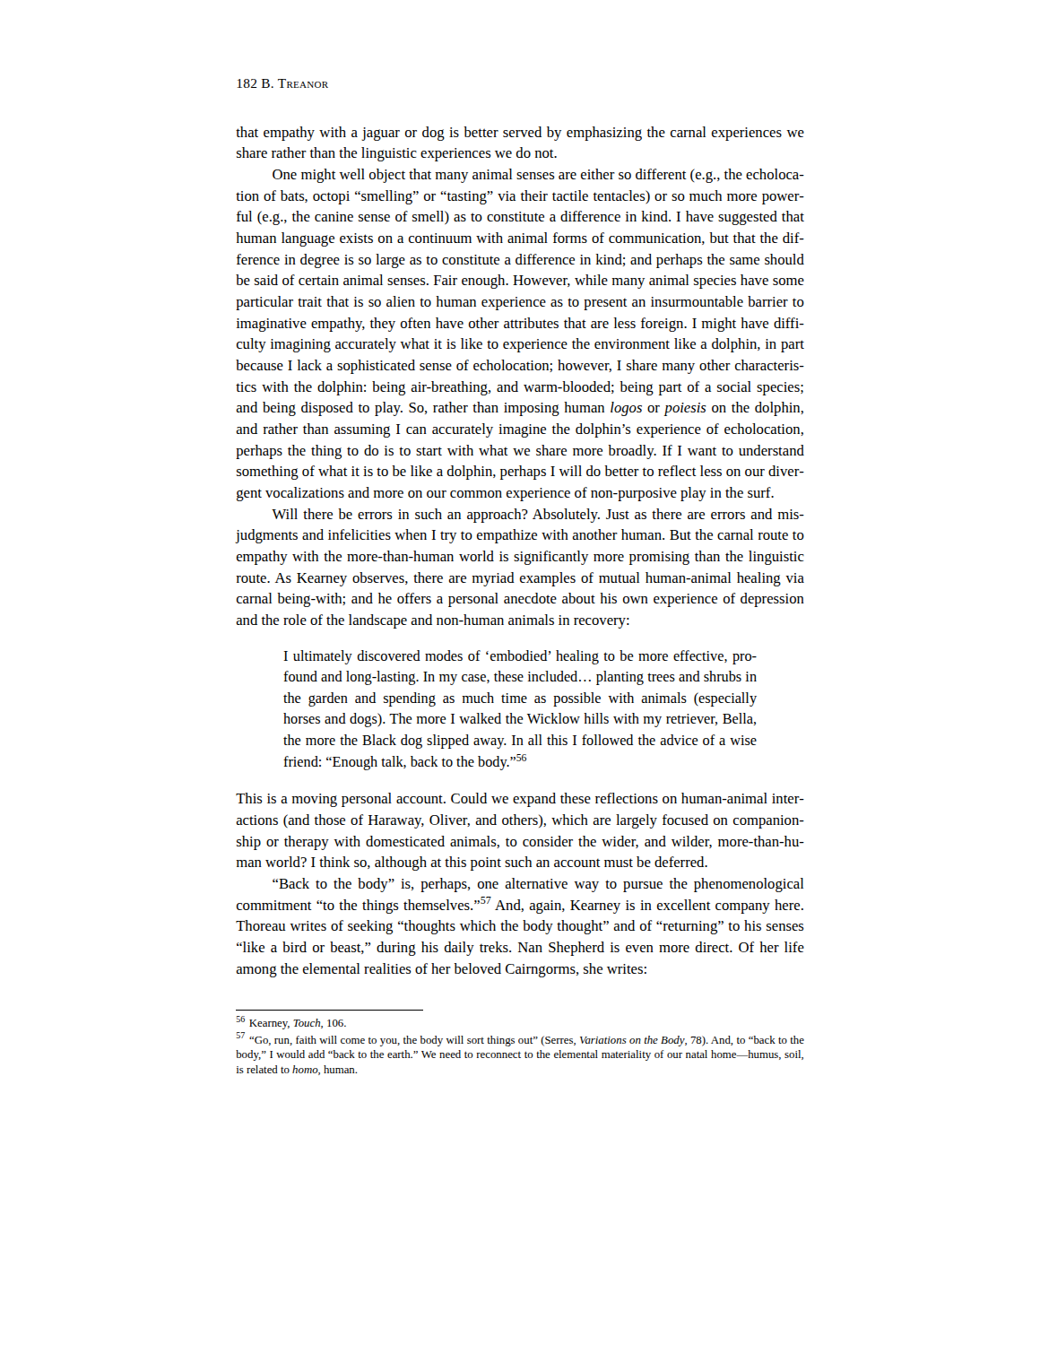182 B. Treanor
that empathy with a jaguar or dog is better served by emphasizing the carnal experiences we share rather than the linguistic experiences we do not.
One might well object that many animal senses are either so different (e.g., the echolocation of bats, octopi “smelling” or “tasting” via their tactile tentacles) or so much more powerful (e.g., the canine sense of smell) as to constitute a difference in kind. I have suggested that human language exists on a continuum with animal forms of communication, but that the difference in degree is so large as to constitute a difference in kind; and perhaps the same should be said of certain animal senses. Fair enough. However, while many animal species have some particular trait that is so alien to human experience as to present an insurmountable barrier to imaginative empathy, they often have other attributes that are less foreign. I might have difficulty imagining accurately what it is like to experience the environment like a dolphin, in part because I lack a sophisticated sense of echolocation; however, I share many other characteristics with the dolphin: being air-breathing, and warm-blooded; being part of a social species; and being disposed to play. So, rather than imposing human logos or poiesis on the dolphin, and rather than assuming I can accurately imagine the dolphin’s experience of echolocation, perhaps the thing to do is to start with what we share more broadly. If I want to understand something of what it is to be like a dolphin, perhaps I will do better to reflect less on our divergent vocalizations and more on our common experience of non-purposive play in the surf.
Will there be errors in such an approach? Absolutely. Just as there are errors and misjudgments and infelicities when I try to empathize with another human. But the carnal route to empathy with the more-than-human world is significantly more promising than the linguistic route. As Kearney observes, there are myriad examples of mutual human-animal healing via carnal being-with; and he offers a personal anecdote about his own experience of depression and the role of the landscape and non-human animals in recovery:
I ultimately discovered modes of ‘embodied’ healing to be more effective, profound and long-lasting. In my case, these included… planting trees and shrubs in the garden and spending as much time as possible with animals (especially horses and dogs). The more I walked the Wicklow hills with my retriever, Bella, the more the Black dog slipped away. In all this I followed the advice of a wise friend: “Enough talk, back to the body.”56
This is a moving personal account. Could we expand these reflections on human-animal interactions (and those of Haraway, Oliver, and others), which are largely focused on companionship or therapy with domesticated animals, to consider the wider, and wilder, more-than-human world? I think so, although at this point such an account must be deferred.
“Back to the body” is, perhaps, one alternative way to pursue the phenomenological commitment “to the things themselves.”57 And, again, Kearney is in excellent company here. Thoreau writes of seeking “thoughts which the body thought” and of “returning” to his senses “like a bird or beast,” during his daily treks. Nan Shepherd is even more direct. Of her life among the elemental realities of her beloved Cairngorms, she writes:
56 Kearney, Touch, 106.
57 “Go, run, faith will come to you, the body will sort things out” (Serres, Variations on the Body, 78). And, to “back to the body,” I would add “back to the earth.” We need to reconnect to the elemental materiality of our natal home—humus, soil, is related to homo, human.